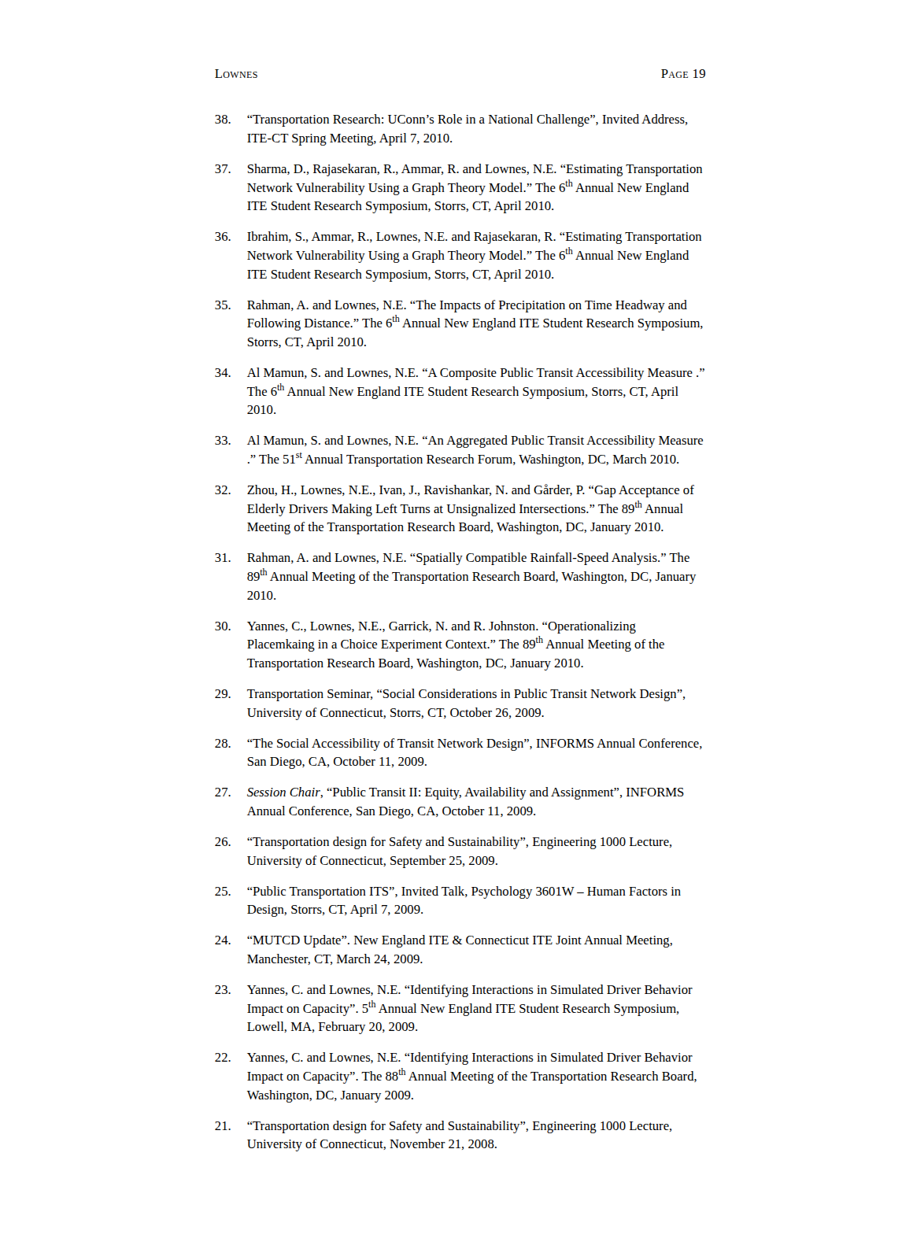Lownes Page 19
38.“Transportation Research: UConn’s Role in a National Challenge”, Invited Address, ITE-CT Spring Meeting, April 7, 2010.
37. Sharma, D., Rajasekaran, R., Ammar, R. and Lownes, N.E. “Estimating Transportation Network Vulnerability Using a Graph Theory Model.” The 6th Annual New England ITE Student Research Symposium, Storrs, CT, April 2010.
36. Ibrahim, S., Ammar, R., Lownes, N.E. and Rajasekaran, R. “Estimating Transportation Network Vulnerability Using a Graph Theory Model.” The 6th Annual New England ITE Student Research Symposium, Storrs, CT, April 2010.
35. Rahman, A. and Lownes, N.E. “The Impacts of Precipitation on Time Headway and Following Distance.” The 6th Annual New England ITE Student Research Symposium, Storrs, CT, April 2010.
34. Al Mamun, S. and Lownes, N.E. “A Composite Public Transit Accessibility Measure .” The 6th Annual New England ITE Student Research Symposium, Storrs, CT, April 2010.
33. Al Mamun, S. and Lownes, N.E. “An Aggregated Public Transit Accessibility Measure .” The 51st Annual Transportation Research Forum, Washington, DC, March 2010.
32. Zhou, H., Lownes, N.E., Ivan, J., Ravishankar, N. and Gårder, P. “Gap Acceptance of Elderly Drivers Making Left Turns at Unsignalized Intersections.” The 89th Annual Meeting of the Transportation Research Board, Washington, DC, January 2010.
31. Rahman, A. and Lownes, N.E. “Spatially Compatible Rainfall-Speed Analysis.” The 89th Annual Meeting of the Transportation Research Board, Washington, DC, January 2010.
30. Yannes, C., Lownes, N.E., Garrick, N. and R. Johnston. “Operationalizing Placemkaing in a Choice Experiment Context.” The 89th Annual Meeting of the Transportation Research Board, Washington, DC, January 2010.
29. Transportation Seminar, “Social Considerations in Public Transit Network Design”, University of Connecticut, Storrs, CT, October 26, 2009.
28.“The Social Accessibility of Transit Network Design”, INFORMS Annual Conference, San Diego, CA, October 11, 2009.
27. Session Chair, “Public Transit II: Equity, Availability and Assignment”, INFORMS Annual Conference, San Diego, CA, October 11, 2009.
26.“Transportation design for Safety and Sustainability”, Engineering 1000 Lecture, University of Connecticut, September 25, 2009.
25.“Public Transportation ITS”, Invited Talk, Psychology 3601W – Human Factors in Design, Storrs, CT, April 7, 2009.
24.“MUTCD Update”. New England ITE & Connecticut ITE Joint Annual Meeting, Manchester, CT, March 24, 2009.
23. Yannes, C. and Lownes, N.E. “Identifying Interactions in Simulated Driver Behavior Impact on Capacity”. 5th Annual New England ITE Student Research Symposium, Lowell, MA, February 20, 2009.
22. Yannes, C. and Lownes, N.E. “Identifying Interactions in Simulated Driver Behavior Impact on Capacity”. The 88th Annual Meeting of the Transportation Research Board, Washington, DC, January 2009.
21.“Transportation design for Safety and Sustainability”, Engineering 1000 Lecture, University of Connecticut, November 21, 2008.